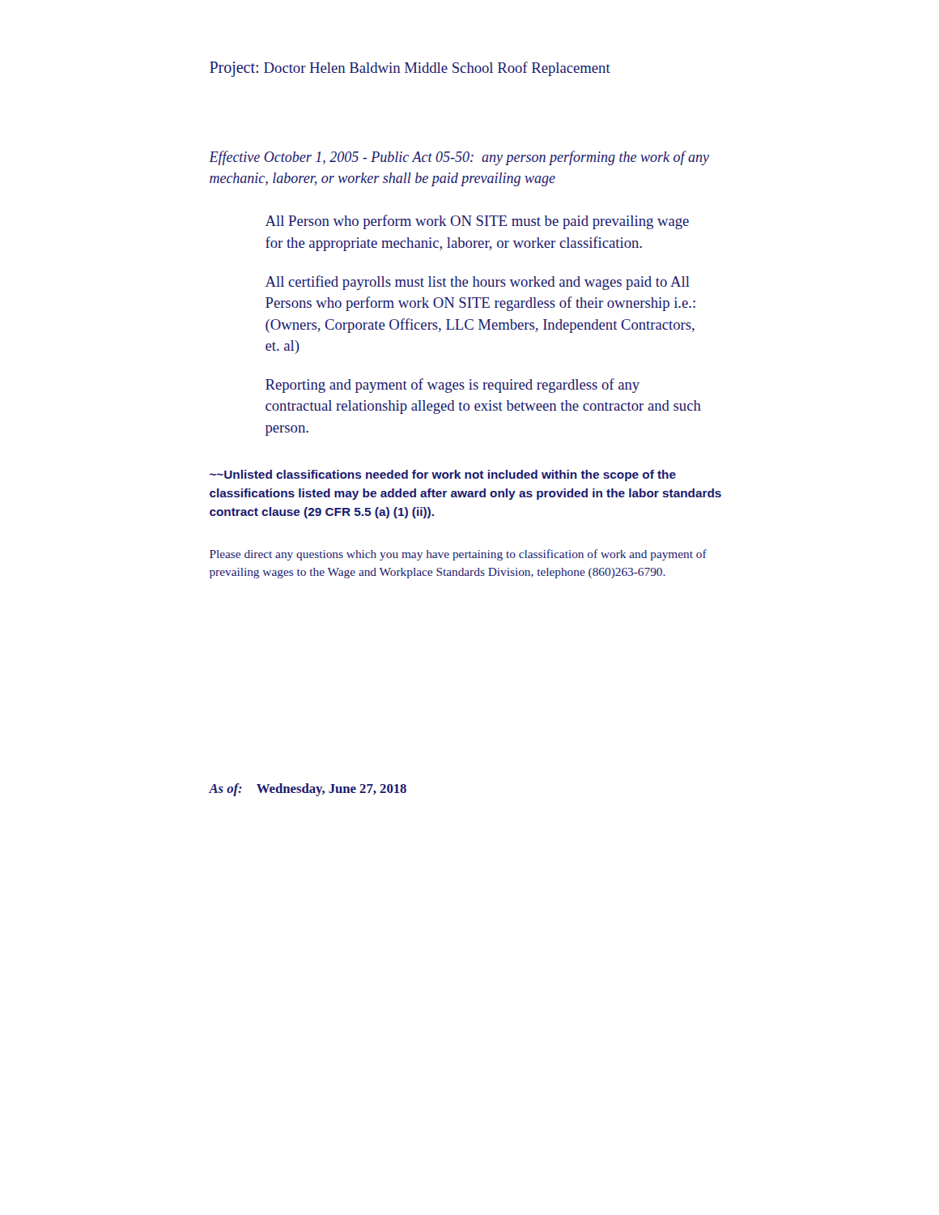Project: Doctor Helen Baldwin Middle School Roof Replacement
Effective October 1, 2005 - Public Act 05-50: any person performing the work of any mechanic, laborer, or worker shall be paid prevailing wage
All Person who perform work ON SITE must be paid prevailing wage for the appropriate mechanic, laborer, or worker classification.
All certified payrolls must list the hours worked and wages paid to All Persons who perform work ON SITE regardless of their ownership i.e.: (Owners, Corporate Officers, LLC Members, Independent Contractors, et. al)
Reporting and payment of wages is required regardless of any contractual relationship alleged to exist between the contractor and such person.
~~Unlisted classifications needed for work not included within the scope of the classifications listed may be added after award only as provided in the labor standards contract clause (29 CFR 5.5 (a) (1) (ii)).
Please direct any questions which you may have pertaining to classification of work and payment of prevailing wages to the Wage and Workplace Standards Division, telephone (860)263-6790.
As of: Wednesday, June 27, 2018